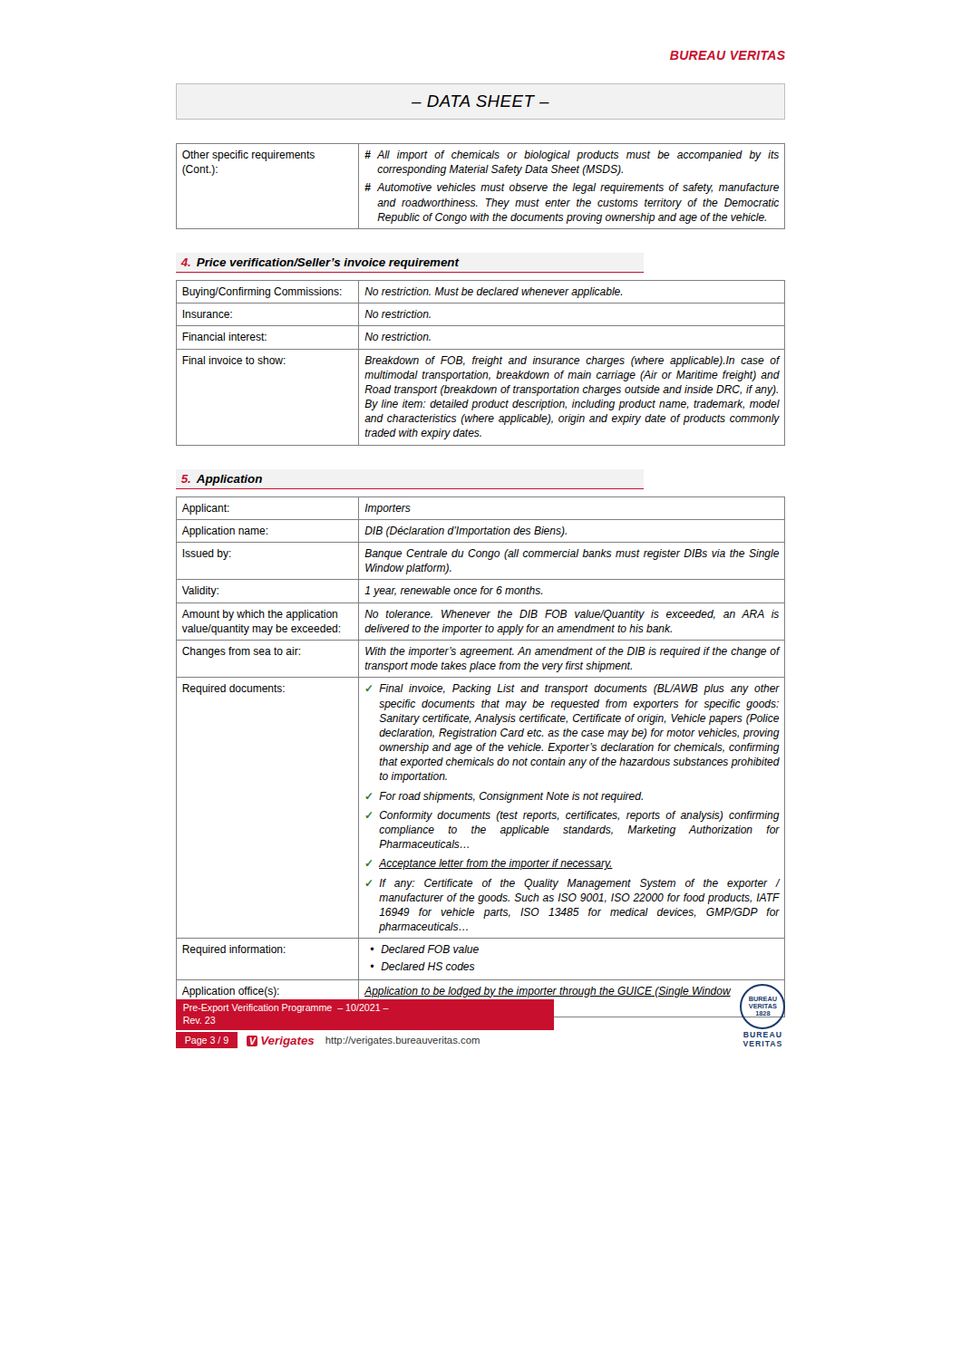BUREAU VERITAS
– DATA SHEET –
| Other specific requirements (Cont.): | # All import of chemicals or biological products must be accompanied by its corresponding Material Safety Data Sheet (MSDS). # Automotive vehicles must observe the legal requirements of safety, manufacture and roadworthiness. They must enter the customs territory of the Democratic Republic of Congo with the documents proving ownership and age of the vehicle. |
4. Price verification/Seller’s invoice requirement
| Buying/Confirming Commissions: | No restriction. Must be declared whenever applicable. |
| Insurance: | No restriction. |
| Financial interest: | No restriction. |
| Final invoice to show: | Breakdown of FOB, freight and insurance charges (where applicable).In case of multimodal transportation, breakdown of main carriage (Air or Maritime freight) and Road transport (breakdown of transportation charges outside and inside DRC, if any). By line item: detailed product description, including product name, trademark, model and characteristics (where applicable), origin and expiry date of products commonly traded with expiry dates. |
5. Application
| Applicant: | Importers |
| Application name: | DIB (Déclaration d’Importation des Biens). |
| Issued by: | Banque Centrale du Congo (all commercial banks must register DIBs via the Single Window platform). |
| Validity: | 1 year, renewable once for 6 months. |
| Amount by which the application value/quantity may be exceeded: | No tolerance. Whenever the DIB FOB value/Quantity is exceeded, an ARA is delivered to the importer to apply for an amendment to his bank. |
| Changes from sea to air: | With the importer’s agreement. An amendment of the DIB is required if the change of transport mode takes place from the very first shipment. |
| Required documents: | ✓ Final invoice, Packing List and transport documents (BL/AWB plus any other specific documents that may be requested from exporters for specific goods: Sanitary certificate, Analysis certificate, Certificate of origin, Vehicle papers (Police declaration, Registration Card etc. as the case may be) for motor vehicles, proving ownership and age of the vehicle. Exporter’s declaration for chemicals, confirming that exported chemicals do not contain any of the hazardous substances prohibited to importation. ✓ For road shipments, Consignment Note is not required. ✓ Conformity documents (test reports, certificates, reports of analysis) confirming compliance to the applicable standards, Marketing Authorization for Pharmaceuticals… ✓ Acceptance letter from the importer if necessary. ✓ If any: Certificate of the Quality Management System of the exporter / manufacturer of the goods. Such as ISO 9001, ISO 22000 for food products, IATF 16949 for vehicle parts, ISO 13485 for medical devices, GMP/GDP for pharmaceuticals… |
| Required information: | Declared FOB value Declared HS codes |
| Application office(s): | Application to be lodged by the importer through the GUICE (Single Window platform). |
Pre-Export Verification Programme – 10/2021 –
Rev. 23
Page 3 / 9 VVerigates http://verigates.bureauveritas.com
BUREAU
VERITAS
1828
BUREAU
VERITAS